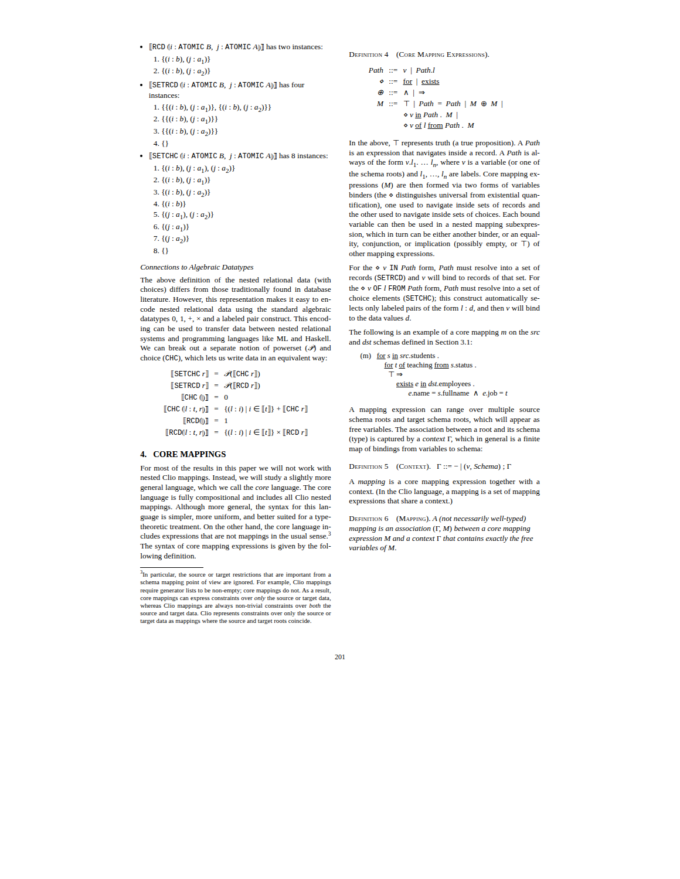⟦RCD ⦇i : ATOMIC B, j : ATOMIC A⦈⟧ has two instances:
{(i : b), (j : a1)}
{(i : b), (j : a2)}
⟦SETRCD ⦇i : ATOMIC B, j : ATOMIC A⦈⟧ has four instances:
{{(i : b), (j : a1)}, {(i : b), (j : a2)}}
{{(i : b), (j : a1)}}
{{(i : b), (j : a2)}}
{}
⟦SETCHC ⦇i : ATOMIC B, j : ATOMIC A⦈⟧ has 8 instances:
{(i : b), (j : a1), (j : a2)}
{(i : b), (j : a1)}
{(i : b), (j : a2)}
{(i : b)}
{(j : a1), (j : a2)}
{(j : a1)}
{(j : a2)}
{}
Connections to Algebraic Datatypes
The above definition of the nested relational data (with choices) differs from those traditionally found in database literature. However, this representation makes it easy to encode nested relational data using the standard algebraic datatypes 0, 1, +, × and a labeled pair construct. This encoding can be used to transfer data between nested relational systems and programming languages like ML and Haskell. We can break out a separate notion of powerset (𝒫) and choice (CHC), which lets us write data in an equivalent way:
⟦SETCHC r⟧
=
𝒫(⟦CHC r⟧)
⟦SETRCD r⟧
=
𝒫(⟦RCD r⟧)
⟦CHC ⦇⦈⟧
=
0
⟦CHC ⦇l : t, r⦈⟧
=
{(l : i) | i ∈ ⟦t⟧} + ⟦CHC r⟧
⟦RCD⦇⦈⟧
=
1
⟦RCD⦇l : t, r⦈⟧
=
{(l : i) | i ∈ ⟦t⟧} × ⟦RCD r⟧
4. CORE MAPPINGS
For most of the results in this paper we will not work with nested Clio mappings. Instead, we will study a slightly more general language, which we call the core language. The core language is fully compositional and includes all Clio nested mappings. Although more general, the syntax for this language is simpler, more uniform, and better suited for a type-theoretic treatment. On the other hand, the core language includes expressions that are not mappings in the usual sense.3 The syntax of core mapping expressions is given by the following definition.
3In particular, the source or target restrictions that are important from a schema mapping point of view are ignored. For example, Clio mappings require generator lists to be non-empty; core mappings do not. As a result, core mappings can express constraints over only the source or target data, whereas Clio mappings are always non-trivial constraints over both the source and target data. Clio represents constraints over only the source or target data as mappings where the source and target roots coincide.
Definition 4 (Core Mapping Expressions).
Path
::=
v | Path.l
⋄
::=
for | exists
⊕
::=
∧ | ⇒
M
::=
⊤ | Path = Path | M ⊕ M |
⋄ v in Path . M |
⋄ v of l from Path . M
In the above, ⊤ represents truth (a true proposition). A Path is an expression that navigates inside a record. A Path is always of the form v.l1. … ln, where v is a variable (or one of the schema roots) and l1, …, ln are labels. Core mapping expressions (M) are then formed via two forms of variables binders (the ⋄ distinguishes universal from existential quantification), one used to navigate inside sets of records and the other used to navigate inside sets of choices. Each bound variable can then be used in a nested mapping subexpression, which in turn can be either another binder, or an equality, conjunction, or implication (possibly empty, or ⊤) of other mapping expressions.
For the ⋄ v IN Path form, Path must resolve into a set of records (SETRCD) and v will bind to records of that set. For the ⋄ v OF l FROM Path form, Path must resolve into a set of choice elements (SETCHC); this construct automatically selects only labeled pairs of the form l : d, and then v will bind to the data values d.
The following is an example of a core mapping m on the src and dst schemas defined in Section 3.1:
(m) for s in src.students .
for t of teaching from s.status .
⊤ ⇒
exists e in dst.employees .
e.name = s.fullname ∧ e.job = t
A mapping expression can range over multiple source schema roots and target schema roots, which will appear as free variables. The association between a root and its schema (type) is captured by a context Γ, which in general is a finite map of bindings from variables to schema:
Definition 5 (Context). Γ ::= − | (v, Schema) ; Γ
A mapping is a core mapping expression together with a context. (In the Clio language, a mapping is a set of mapping expressions that share a context.)
Definition 6 (Mapping). A (not necessarily well-typed) mapping is an association (Γ, M) between a core mapping expression M and a context Γ that contains exactly the free variables of M.
201